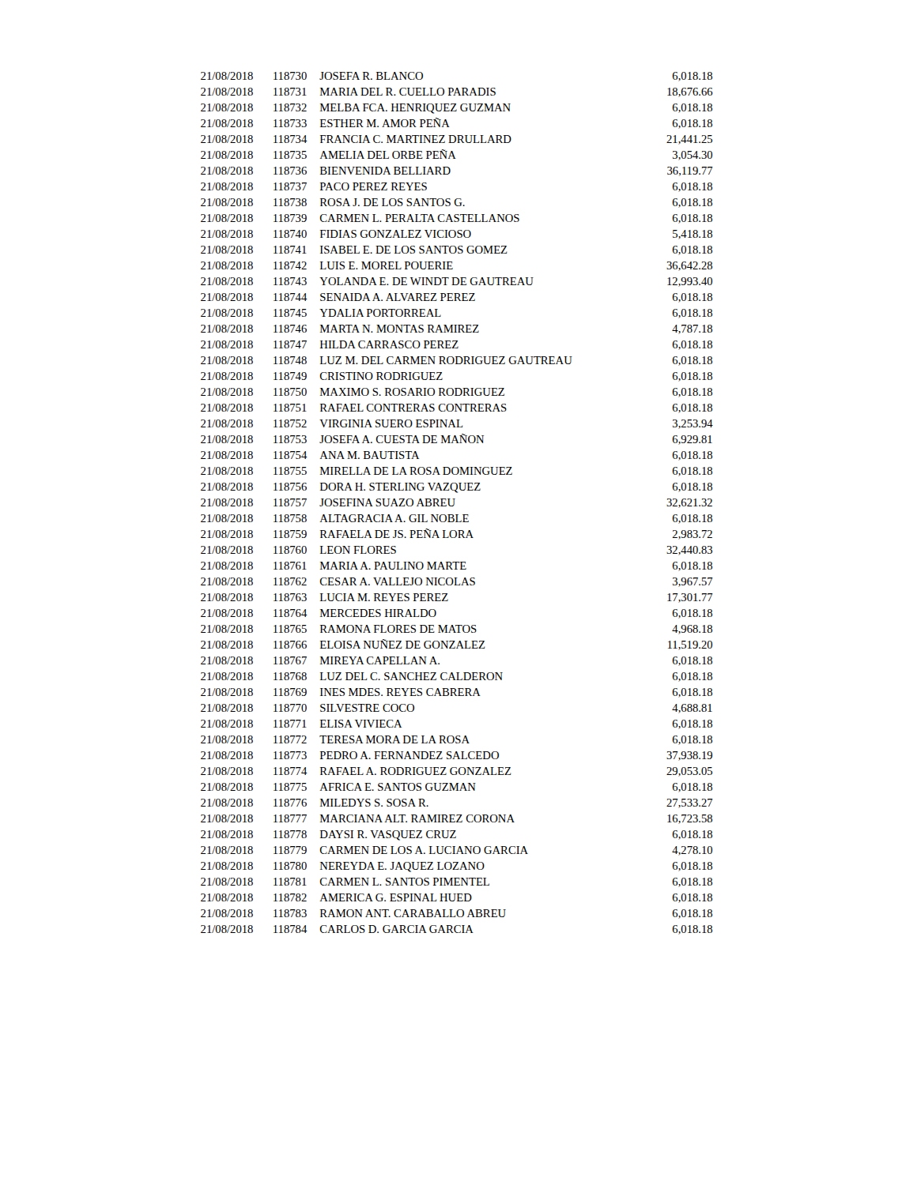| 21/08/2018 | 118730 | JOSEFA R. BLANCO | 6,018.18 |
| 21/08/2018 | 118731 | MARIA DEL R. CUELLO PARADIS | 18,676.66 |
| 21/08/2018 | 118732 | MELBA FCA. HENRIQUEZ GUZMAN | 6,018.18 |
| 21/08/2018 | 118733 | ESTHER M. AMOR PEÑA | 6,018.18 |
| 21/08/2018 | 118734 | FRANCIA C. MARTINEZ DRULLARD | 21,441.25 |
| 21/08/2018 | 118735 | AMELIA DEL ORBE PEÑA | 3,054.30 |
| 21/08/2018 | 118736 | BIENVENIDA BELLIARD | 36,119.77 |
| 21/08/2018 | 118737 | PACO PEREZ REYES | 6,018.18 |
| 21/08/2018 | 118738 | ROSA J. DE LOS SANTOS G. | 6,018.18 |
| 21/08/2018 | 118739 | CARMEN L. PERALTA CASTELLANOS | 6,018.18 |
| 21/08/2018 | 118740 | FIDIAS GONZALEZ VICIOSO | 5,418.18 |
| 21/08/2018 | 118741 | ISABEL E. DE LOS SANTOS GOMEZ | 6,018.18 |
| 21/08/2018 | 118742 | LUIS E. MOREL POUERIE | 36,642.28 |
| 21/08/2018 | 118743 | YOLANDA E. DE WINDT DE GAUTREAU | 12,993.40 |
| 21/08/2018 | 118744 | SENAIDA A. ALVAREZ PEREZ | 6,018.18 |
| 21/08/2018 | 118745 | YDALIA PORTORREAL | 6,018.18 |
| 21/08/2018 | 118746 | MARTA N. MONTAS RAMIREZ | 4,787.18 |
| 21/08/2018 | 118747 | HILDA CARRASCO PEREZ | 6,018.18 |
| 21/08/2018 | 118748 | LUZ M. DEL CARMEN RODRIGUEZ GAUTREAU | 6,018.18 |
| 21/08/2018 | 118749 | CRISTINO RODRIGUEZ | 6,018.18 |
| 21/08/2018 | 118750 | MAXIMO S. ROSARIO RODRIGUEZ | 6,018.18 |
| 21/08/2018 | 118751 | RAFAEL CONTRERAS CONTRERAS | 6,018.18 |
| 21/08/2018 | 118752 | VIRGINIA SUERO ESPINAL | 3,253.94 |
| 21/08/2018 | 118753 | JOSEFA A. CUESTA DE MAÑON | 6,929.81 |
| 21/08/2018 | 118754 | ANA M. BAUTISTA | 6,018.18 |
| 21/08/2018 | 118755 | MIRELLA DE LA ROSA DOMINGUEZ | 6,018.18 |
| 21/08/2018 | 118756 | DORA H. STERLING VAZQUEZ | 6,018.18 |
| 21/08/2018 | 118757 | JOSEFINA SUAZO ABREU | 32,621.32 |
| 21/08/2018 | 118758 | ALTAGRACIA A. GIL NOBLE | 6,018.18 |
| 21/08/2018 | 118759 | RAFAELA DE JS. PEÑA LORA | 2,983.72 |
| 21/08/2018 | 118760 | LEON FLORES | 32,440.83 |
| 21/08/2018 | 118761 | MARIA A. PAULINO MARTE | 6,018.18 |
| 21/08/2018 | 118762 | CESAR A. VALLEJO NICOLAS | 3,967.57 |
| 21/08/2018 | 118763 | LUCIA M. REYES PEREZ | 17,301.77 |
| 21/08/2018 | 118764 | MERCEDES HIRALDO | 6,018.18 |
| 21/08/2018 | 118765 | RAMONA FLORES DE MATOS | 4,968.18 |
| 21/08/2018 | 118766 | ELOISA NUÑEZ DE GONZALEZ | 11,519.20 |
| 21/08/2018 | 118767 | MIREYA CAPELLAN A. | 6,018.18 |
| 21/08/2018 | 118768 | LUZ DEL C. SANCHEZ CALDERON | 6,018.18 |
| 21/08/2018 | 118769 | INES MDES. REYES CABRERA | 6,018.18 |
| 21/08/2018 | 118770 | SILVESTRE COCO | 4,688.81 |
| 21/08/2018 | 118771 | ELISA VIVIECA | 6,018.18 |
| 21/08/2018 | 118772 | TERESA MORA DE LA ROSA | 6,018.18 |
| 21/08/2018 | 118773 | PEDRO A. FERNANDEZ SALCEDO | 37,938.19 |
| 21/08/2018 | 118774 | RAFAEL A. RODRIGUEZ GONZALEZ | 29,053.05 |
| 21/08/2018 | 118775 | AFRICA E. SANTOS GUZMAN | 6,018.18 |
| 21/08/2018 | 118776 | MILEDYS S. SOSA R. | 27,533.27 |
| 21/08/2018 | 118777 | MARCIANA ALT. RAMIREZ CORONA | 16,723.58 |
| 21/08/2018 | 118778 | DAYSI R. VASQUEZ CRUZ | 6,018.18 |
| 21/08/2018 | 118779 | CARMEN DE LOS A. LUCIANO GARCIA | 4,278.10 |
| 21/08/2018 | 118780 | NEREYDA E. JAQUEZ LOZANO | 6,018.18 |
| 21/08/2018 | 118781 | CARMEN L. SANTOS PIMENTEL | 6,018.18 |
| 21/08/2018 | 118782 | AMERICA G. ESPINAL HUED | 6,018.18 |
| 21/08/2018 | 118783 | RAMON ANT. CARABALLO ABREU | 6,018.18 |
| 21/08/2018 | 118784 | CARLOS D. GARCIA GARCIA | 6,018.18 |